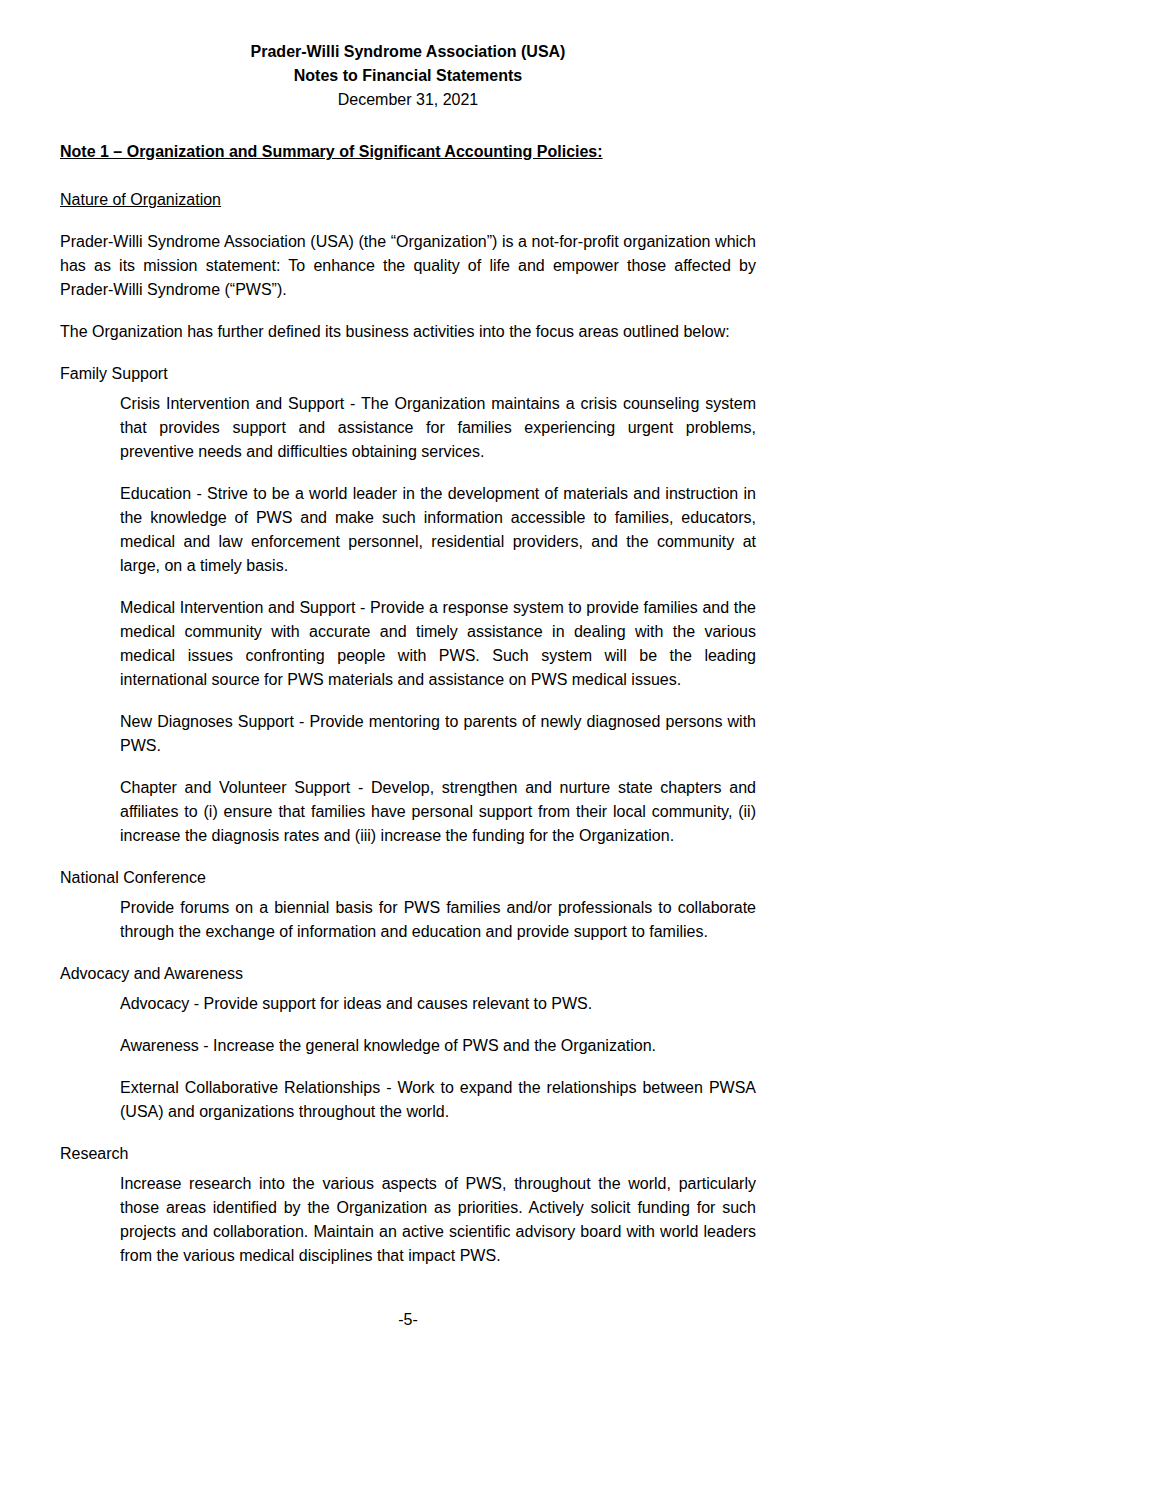Prader-Willi Syndrome Association (USA)
Notes to Financial Statements
December 31, 2021
Note 1 – Organization and Summary of Significant Accounting Policies:
Nature of Organization
Prader-Willi Syndrome Association (USA) (the “Organization”) is a not-for-profit organization which has as its mission statement: To enhance the quality of life and empower those affected by Prader-Willi Syndrome (“PWS”).
The Organization has further defined its business activities into the focus areas outlined below:
Family Support
Crisis Intervention and Support - The Organization maintains a crisis counseling system that provides support and assistance for families experiencing urgent problems, preventive needs and difficulties obtaining services.
Education - Strive to be a world leader in the development of materials and instruction in the knowledge of PWS and make such information accessible to families, educators, medical and law enforcement personnel, residential providers, and the community at large, on a timely basis.
Medical Intervention and Support - Provide a response system to provide families and the medical community with accurate and timely assistance in dealing with the various medical issues confronting people with PWS. Such system will be the leading international source for PWS materials and assistance on PWS medical issues.
New Diagnoses Support - Provide mentoring to parents of newly diagnosed persons with PWS.
Chapter and Volunteer Support - Develop, strengthen and nurture state chapters and affiliates to (i) ensure that families have personal support from their local community, (ii) increase the diagnosis rates and (iii) increase the funding for the Organization.
National Conference
Provide forums on a biennial basis for PWS families and/or professionals to collaborate through the exchange of information and education and provide support to families.
Advocacy and Awareness
Advocacy - Provide support for ideas and causes relevant to PWS.
Awareness - Increase the general knowledge of PWS and the Organization.
External Collaborative Relationships - Work to expand the relationships between PWSA (USA) and organizations throughout the world.
Research
Increase research into the various aspects of PWS, throughout the world, particularly those areas identified by the Organization as priorities. Actively solicit funding for such projects and collaboration. Maintain an active scientific advisory board with world leaders from the various medical disciplines that impact PWS.
-5-